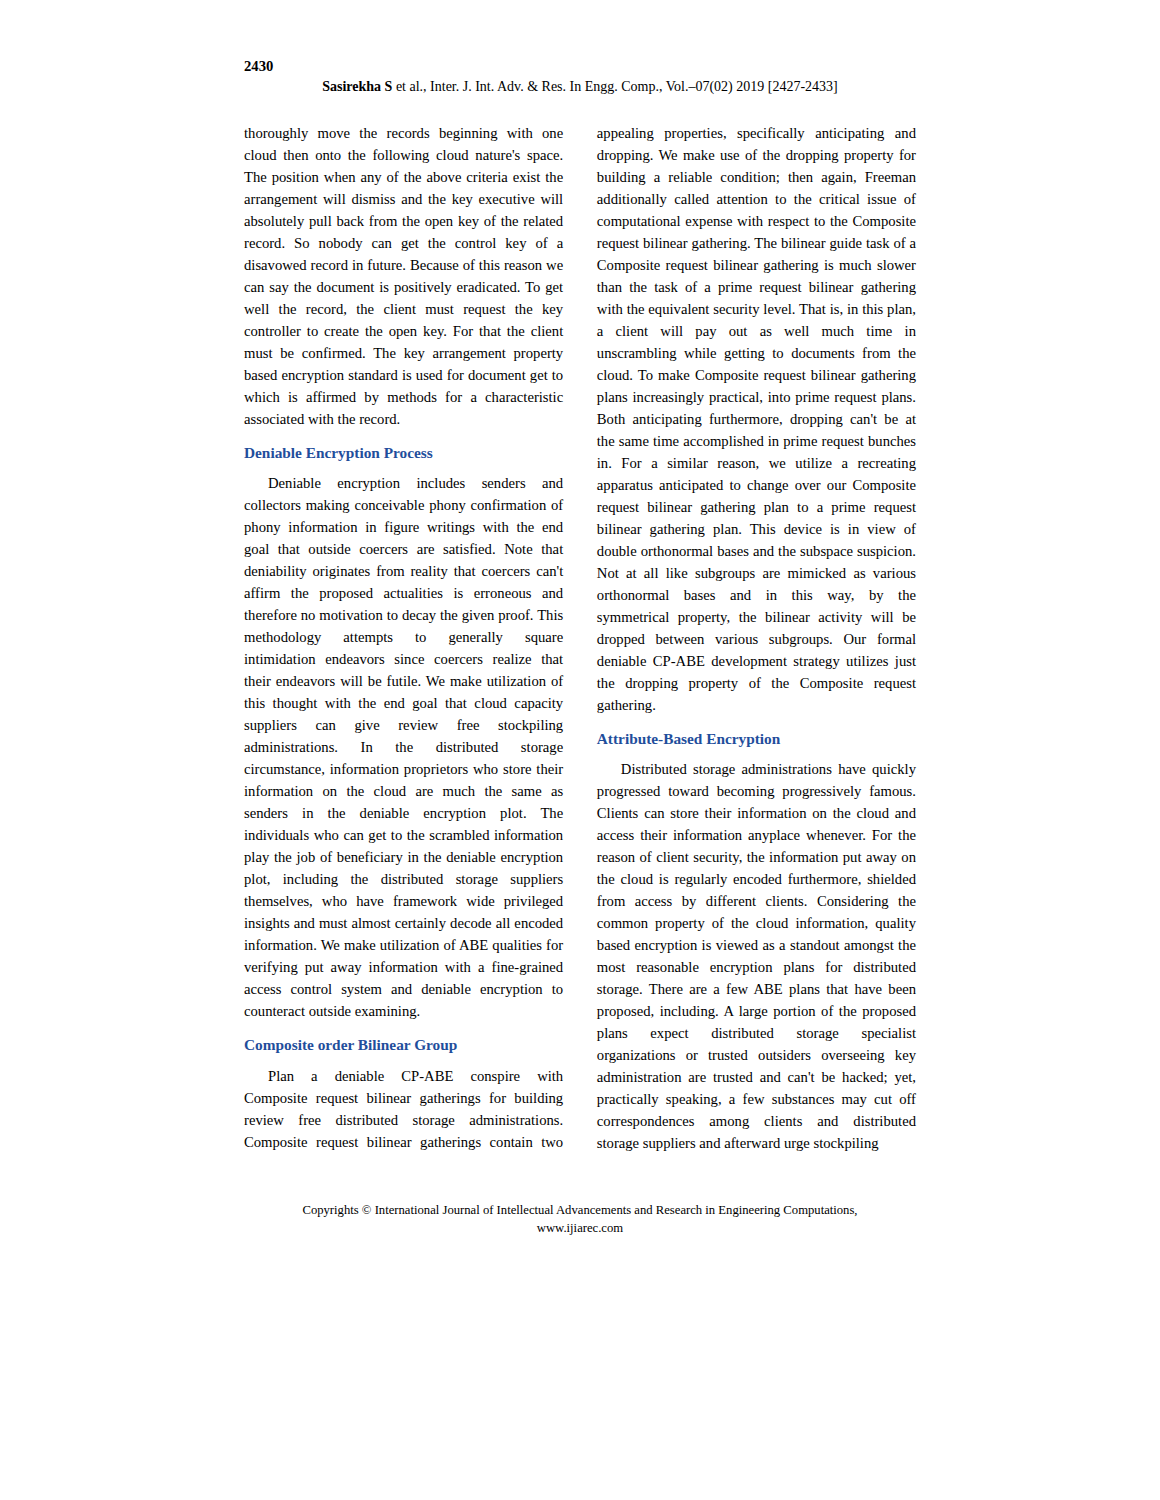2430
Sasirekha S et al., Inter. J. Int. Adv. & Res. In Engg. Comp., Vol.–07(02) 2019 [2427-2433]
thoroughly move the records beginning with one cloud then onto the following cloud nature's space. The position when any of the above criteria exist the arrangement will dismiss and the key executive will absolutely pull back from the open key of the related record. So nobody can get the control key of a disavowed record in future. Because of this reason we can say the document is positively eradicated. To get well the record, the client must request the key controller to create the open key. For that the client must be confirmed. The key arrangement property based encryption standard is used for document get to which is affirmed by methods for a characteristic associated with the record.
Deniable Encryption Process
Deniable encryption includes senders and collectors making conceivable phony confirmation of phony information in figure writings with the end goal that outside coercers are satisfied. Note that deniability originates from reality that coercers can't affirm the proposed actualities is erroneous and therefore no motivation to decay the given proof. This methodology attempts to generally square intimidation endeavors since coercers realize that their endeavors will be futile. We make utilization of this thought with the end goal that cloud capacity suppliers can give review free stockpiling administrations. In the distributed storage circumstance, information proprietors who store their information on the cloud are much the same as senders in the deniable encryption plot. The individuals who can get to the scrambled information play the job of beneficiary in the deniable encryption plot, including the distributed storage suppliers themselves, who have framework wide privileged insights and must almost certainly decode all encoded information. We make utilization of ABE qualities for verifying put away information with a fine-grained access control system and deniable encryption to counteract outside examining.
Composite order Bilinear Group
Plan a deniable CP-ABE conspire with Composite request bilinear gatherings for building review free distributed storage administrations. Composite request bilinear gatherings contain two appealing properties, specifically anticipating and dropping. We make use of the dropping property for building a reliable condition; then again, Freeman additionally called attention to the critical issue of computational expense with respect to the Composite request bilinear gathering. The bilinear guide task of a Composite request bilinear gathering is much slower than the task of a prime request bilinear gathering with the equivalent security level. That is, in this plan, a client will pay out as well much time in unscrambling while getting to documents from the cloud. To make Composite request bilinear gathering plans increasingly practical, into prime request plans. Both anticipating furthermore, dropping can't be at the same time accomplished in prime request bunches in. For a similar reason, we utilize a recreating apparatus anticipated to change over our Composite request bilinear gathering plan to a prime request bilinear gathering plan. This device is in view of double orthonormal bases and the subspace suspicion. Not at all like subgroups are mimicked as various orthonormal bases and in this way, by the symmetrical property, the bilinear activity will be dropped between various subgroups. Our formal deniable CP-ABE development strategy utilizes just the dropping property of the Composite request gathering.
Attribute-Based Encryption
Distributed storage administrations have quickly progressed toward becoming progressively famous. Clients can store their information on the cloud and access their information anyplace whenever. For the reason of client security, the information put away on the cloud is regularly encoded furthermore, shielded from access by different clients. Considering the common property of the cloud information, quality based encryption is viewed as a standout amongst the most reasonable encryption plans for distributed storage. There are a few ABE plans that have been proposed, including. A large portion of the proposed plans expect distributed storage specialist organizations or trusted outsiders overseeing key administration are trusted and can't be hacked; yet, practically speaking, a few substances may cut off correspondences among clients and distributed storage suppliers and afterward urge stockpiling
Copyrights © International Journal of Intellectual Advancements and Research in Engineering Computations,
www.ijiarec.com